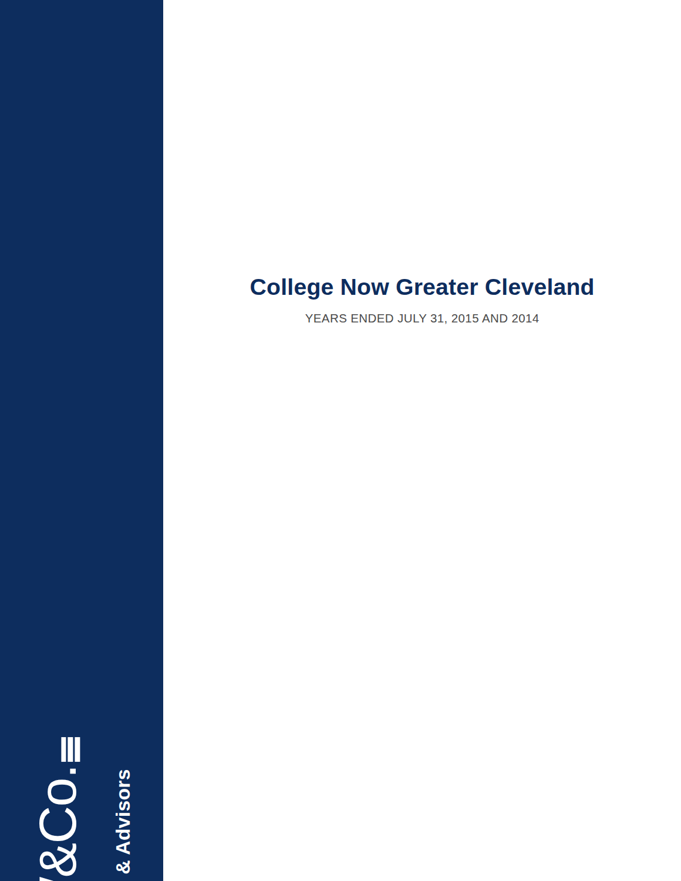HW&Co.
CPAs & Advisors
College Now Greater Cleveland
YEARS ENDED JULY 31, 2015 AND 2014